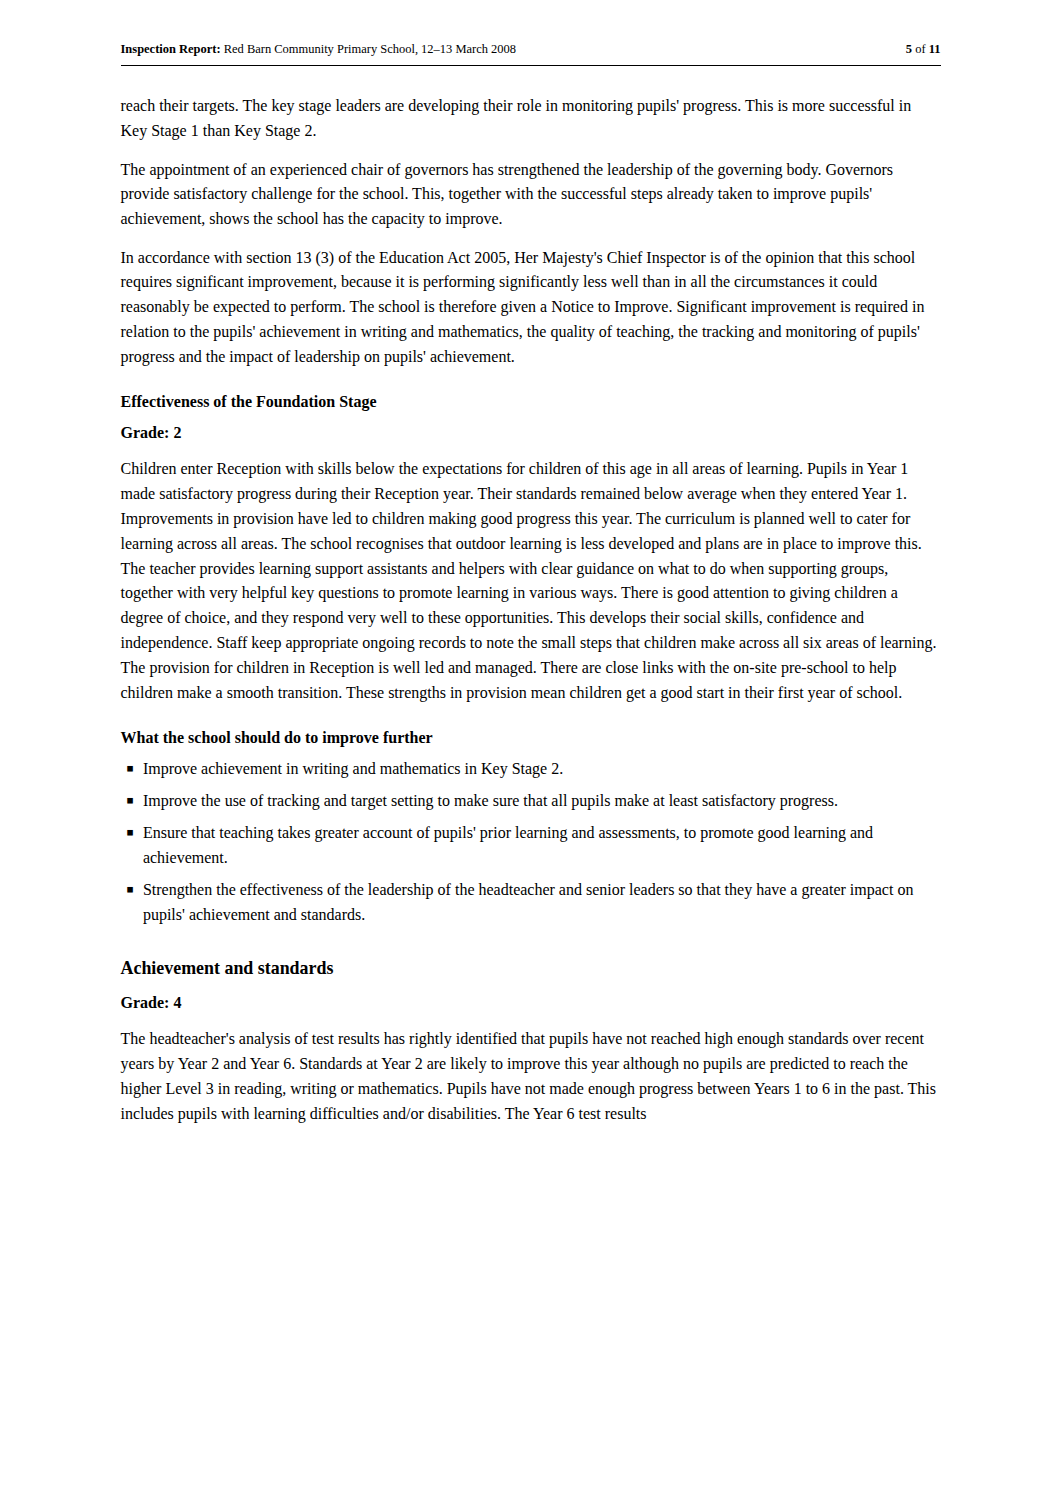Inspection Report: Red Barn Community Primary School, 12–13 March 2008
5 of 11
reach their targets. The key stage leaders are developing their role in monitoring pupils' progress. This is more successful in Key Stage 1 than Key Stage 2.
The appointment of an experienced chair of governors has strengthened the leadership of the governing body. Governors provide satisfactory challenge for the school. This, together with the successful steps already taken to improve pupils' achievement, shows the school has the capacity to improve.
In accordance with section 13 (3) of the Education Act 2005, Her Majesty's Chief Inspector is of the opinion that this school requires significant improvement, because it is performing significantly less well than in all the circumstances it could reasonably be expected to perform. The school is therefore given a Notice to Improve. Significant improvement is required in relation to the pupils' achievement in writing and mathematics, the quality of teaching, the tracking and monitoring of pupils' progress and the impact of leadership on pupils' achievement.
Effectiveness of the Foundation Stage
Grade: 2
Children enter Reception with skills below the expectations for children of this age in all areas of learning. Pupils in Year 1 made satisfactory progress during their Reception year. Their standards remained below average when they entered Year 1. Improvements in provision have led to children making good progress this year. The curriculum is planned well to cater for learning across all areas. The school recognises that outdoor learning is less developed and plans are in place to improve this. The teacher provides learning support assistants and helpers with clear guidance on what to do when supporting groups, together with very helpful key questions to promote learning in various ways. There is good attention to giving children a degree of choice, and they respond very well to these opportunities. This develops their social skills, confidence and independence. Staff keep appropriate ongoing records to note the small steps that children make across all six areas of learning. The provision for children in Reception is well led and managed. There are close links with the on-site pre-school to help children make a smooth transition. These strengths in provision mean children get a good start in their first year of school.
What the school should do to improve further
Improve achievement in writing and mathematics in Key Stage 2.
Improve the use of tracking and target setting to make sure that all pupils make at least satisfactory progress.
Ensure that teaching takes greater account of pupils' prior learning and assessments, to promote good learning and achievement.
Strengthen the effectiveness of the leadership of the headteacher and senior leaders so that they have a greater impact on pupils' achievement and standards.
Achievement and standards
Grade: 4
The headteacher's analysis of test results has rightly identified that pupils have not reached high enough standards over recent years by Year 2 and Year 6. Standards at Year 2 are likely to improve this year although no pupils are predicted to reach the higher Level 3 in reading, writing or mathematics. Pupils have not made enough progress between Years 1 to 6 in the past. This includes pupils with learning difficulties and/or disabilities. The Year 6 test results